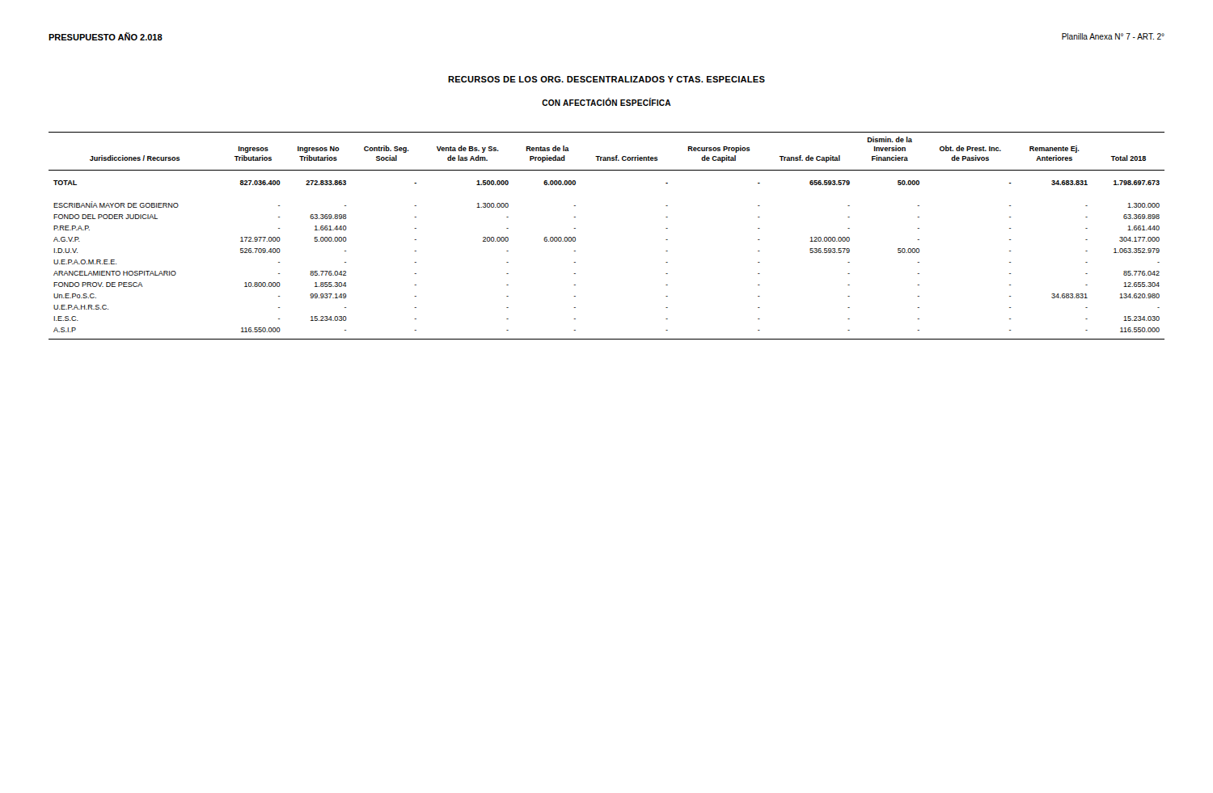PRESUPUESTO AÑO 2.018
Planilla Anexa N° 7 - ART. 2°
RECURSOS DE LOS ORG. DESCENTRALIZADOS Y CTAS. ESPECIALES
CON AFECTACIÓN ESPECÍFICA
| Jurisdicciones / Recursos | Ingresos Tributarios | Ingresos No Tributarios | Contrib. Seg. Social | Venta de Bs. y Ss. de las Adm. | Rentas de la Propiedad | Transf. Corrientes | Recursos Propios de Capital | Transf. de Capital | Dismin. de la Inversion Financiera | Obt. de Prest. Inc. de Pasivos | Remanente Ej. Anteriores | Total 2018 |
| --- | --- | --- | --- | --- | --- | --- | --- | --- | --- | --- | --- | --- |
| TOTAL | 827.036.400 | 272.833.863 | - | 1.500.000 | 6.000.000 | - | - | 656.593.579 | 50.000 | - | 34.683.831 | 1.798.697.673 |
| ESCRIBANÍA MAYOR DE GOBIERNO | - | - | - | 1.300.000 | - | - | - | - | - | - | - | 1.300.000 |
| FONDO DEL PODER JUDICIAL | - | 63.369.898 | - | - | - | - | - | - | - | - | - | 63.369.898 |
| P.RE.P.A.P. | - | 1.661.440 | - | - | - | - | - | - | - | - | - | 1.661.440 |
| A.G.V.P. | 172.977.000 | 5.000.000 | - | 200.000 | 6.000.000 | - | - | 120.000.000 | - | - | - | 304.177.000 |
| I.D.U.V. | 526.709.400 | - | - | - | - | - | - | 536.593.579 | 50.000 | - | - | 1.063.352.979 |
| U.E.P.A.O.M.R.E.E. | - | - | - | - | - | - | - | - | - | - | - | - |
| ARANCELAMIENTO HOSPITALARIO | - | 85.776.042 | - | - | - | - | - | - | - | - | - | 85.776.042 |
| FONDO PROV. DE PESCA | 10.800.000 | 1.855.304 | - | - | - | - | - | - | - | - | - | 12.655.304 |
| Un.E.Po.S.C. | - | 99.937.149 | - | - | - | - | - | - | - | - | 34.683.831 | 134.620.980 |
| U.E.P.A.H.R.S.C. | - | - | - | - | - | - | - | - | - | - | - | - |
| I.E.S.C. | - | 15.234.030 | - | - | - | - | - | - | - | - | - | 15.234.030 |
| A.S.I.P | 116.550.000 | - | - | - | - | - | - | - | - | - | - | 116.550.000 |